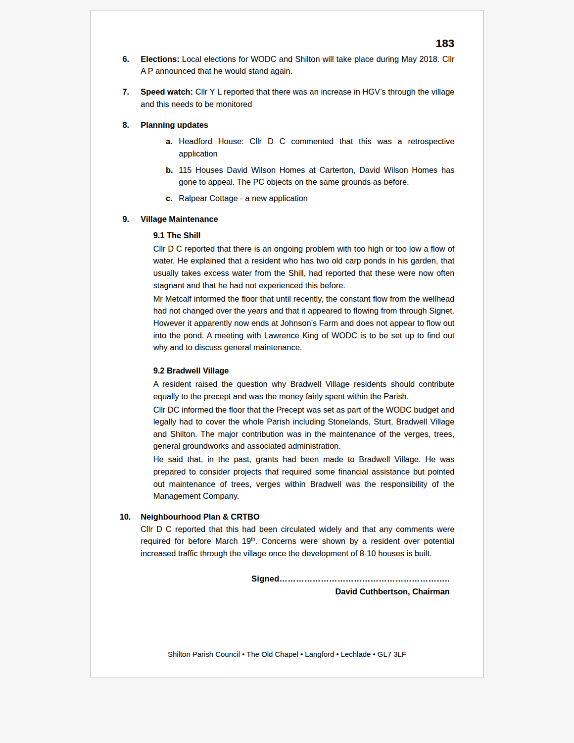183
6. Elections: Local elections for WODC and Shilton will take place during May 2018. Cllr A P announced that he would stand again.
7. Speed watch: Cllr Y L reported that there was an increase in HGV’s through the village and this needs to be monitored
8. Planning updates
a. Headford House: Cllr D C commented that this was a retrospective application
b. 115 Houses David Wilson Homes at Carterton, David Wilson Homes has gone to appeal. The PC objects on the same grounds as before.
c. Ralpear Cottage - a new application
9. Village Maintenance
9.1 The Shill
Cllr D C reported that there is an ongoing problem with too high or too low a flow of water. He explained that a resident who has two old carp ponds in his garden, that usually takes excess water from the Shill, had reported that these were now often stagnant and that he had not experienced this before.
Mr Metcalf informed the floor that until recently, the constant flow from the wellhead had not changed over the years and that it appeared to flowing from through Signet. However it apparently now ends at Johnson’s Farm and does not appear to flow out into the pond. A meeting with Lawrence King of WODC is to be set up to find out why and to discuss general maintenance.
9.2 Bradwell Village
A resident raised the question why Bradwell Village residents should contribute equally to the precept and was the money fairly spent within the Parish.
Cllr DC informed the floor that the Precept was set as part of the WODC budget and legally had to cover the whole Parish including Stonelands, Sturt, Bradwell Village and Shilton. The major contribution was in the maintenance of the verges, trees, general groundworks and associated administration.
He said that, in the past, grants had been made to Bradwell Village. He was prepared to consider projects that required some financial assistance but pointed out maintenance of trees, verges within Bradwell was the responsibility of the Management Company.
10. Neighbourhood Plan & CRTBO
Cllr D C reported that this had been circulated widely and that any comments were required for before March 19th. Concerns were shown by a resident over potential increased traffic through the village once the development of 8-10 houses is built.
Signed……………………………………………………..
David Cuthbertson, Chairman
Shilton Parish Council • The Old Chapel • Langford • Lechlade • GL7 3LF